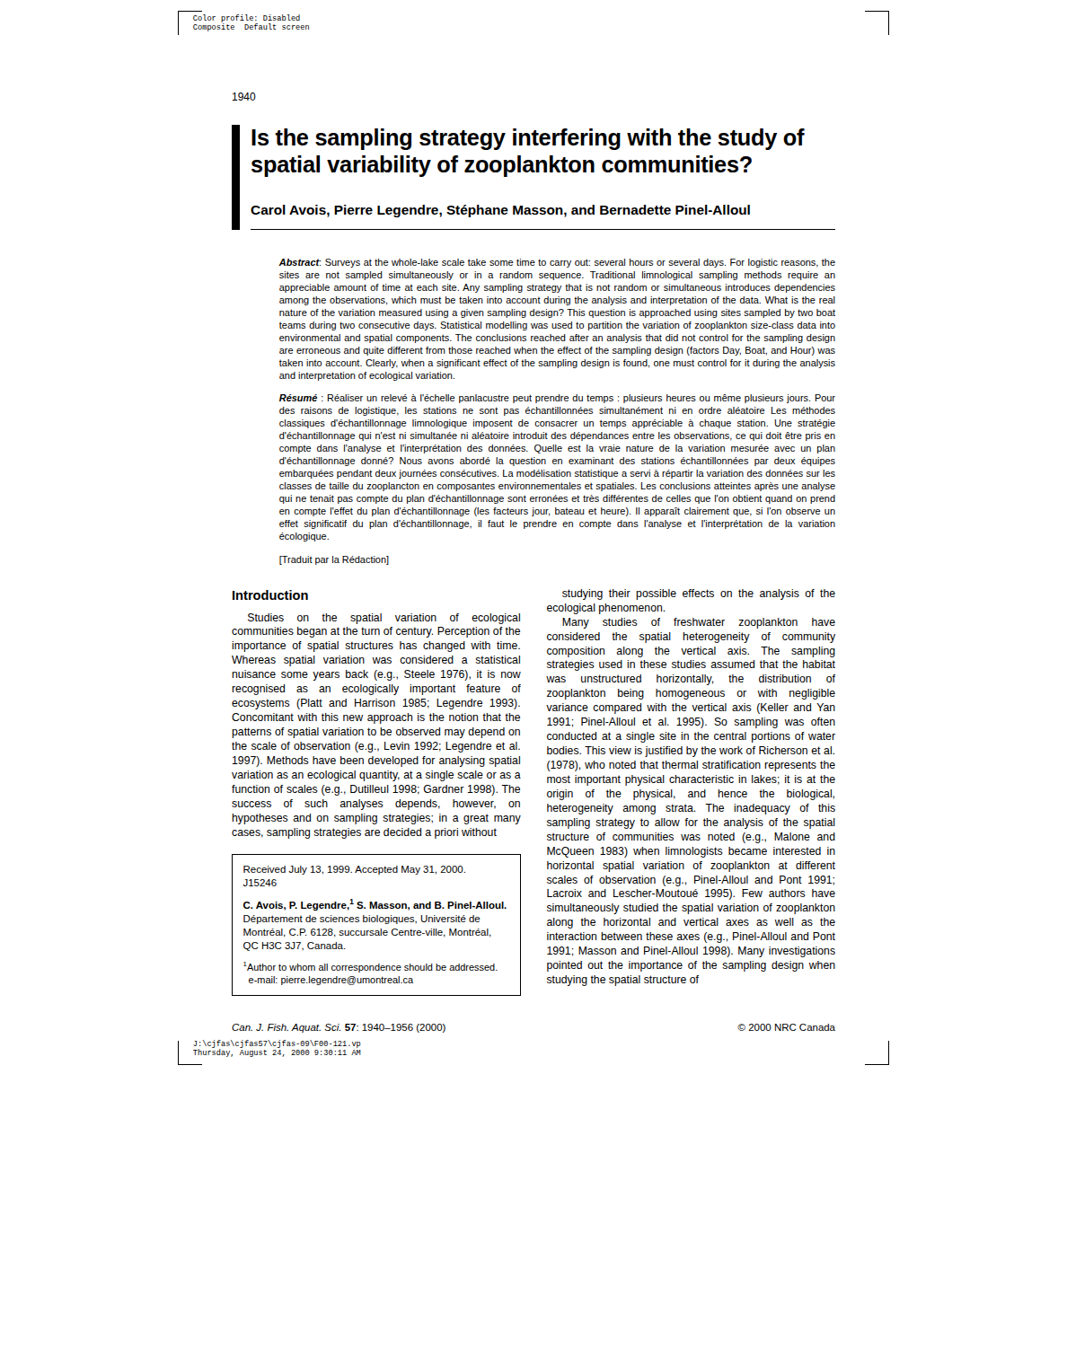Color profile: Disabled
Composite Default screen
1940
Is the sampling strategy interfering with the study of spatial variability of zooplankton communities?
Carol Avois, Pierre Legendre, Stéphane Masson, and Bernadette Pinel-Alloul
Abstract: Surveys at the whole-lake scale take some time to carry out: several hours or several days. For logistic reasons, the sites are not sampled simultaneously or in a random sequence. Traditional limnological sampling methods require an appreciable amount of time at each site. Any sampling strategy that is not random or simultaneous introduces dependencies among the observations, which must be taken into account during the analysis and interpretation of the data. What is the real nature of the variation measured using a given sampling design? This question is approached using sites sampled by two boat teams during two consecutive days. Statistical modelling was used to partition the variation of zooplankton size-class data into environmental and spatial components. The conclusions reached after an analysis that did not control for the sampling design are erroneous and quite different from those reached when the effect of the sampling design (factors Day, Boat, and Hour) was taken into account. Clearly, when a significant effect of the sampling design is found, one must control for it during the analysis and interpretation of ecological variation.
Résumé : Réaliser un relevé à l'échelle panlacustre peut prendre du temps : plusieurs heures ou même plusieurs jours. Pour des raisons de logistique, les stations ne sont pas échantillonnées simultanément ni en ordre aléatoire Les méthodes classiques d'échantillonnage limnologique imposent de consacrer un temps appréciable à chaque station. Une stratégie d'échantillonnage qui n'est ni simultanée ni aléatoire introduit des dépendances entre les observations, ce qui doit être pris en compte dans l'analyse et l'interprétation des données. Quelle est la vraie nature de la variation mesurée avec un plan d'échantillonnage donné? Nous avons abordé la question en examinant des stations échantillonnées par deux équipes embarquées pendant deux journées consécutives. La modélisation statistique a servi à répartir la variation des données sur les classes de taille du zooplancton en composantes environnementales et spatiales. Les conclusions atteintes après une analyse qui ne tenait pas compte du plan d'échantillonnage sont erronées et très différentes de celles que l'on obtient quand on prend en compte l'effet du plan d'échantillonnage (les facteurs jour, bateau et heure). Il apparaît clairement que, si l'on observe un effet significatif du plan d'échantillonnage, il faut le prendre en compte dans l'analyse et l'interprétation de la variation écologique.
[Traduit par la Rédaction]
Introduction
Studies on the spatial variation of ecological communities began at the turn of century. Perception of the importance of spatial structures has changed with time. Whereas spatial variation was considered a statistical nuisance some years back (e.g., Steele 1976), it is now recognised as an ecologically important feature of ecosystems (Platt and Harrison 1985; Legendre 1993). Concomitant with this new approach is the notion that the patterns of spatial variation to be observed may depend on the scale of observation (e.g., Levin 1992; Legendre et al. 1997). Methods have been developed for analysing spatial variation as an ecological quantity, at a single scale or as a function of scales (e.g., Dutilleul 1998; Gardner 1998). The success of such analyses depends, however, on hypotheses and on sampling strategies; in a great many cases, sampling strategies are decided a priori without
Received July 13, 1999. Accepted May 31, 2000.
J15246
C. Avois, P. Legendre,1 S. Masson, and B. Pinel-Alloul. Département de sciences biologiques, Université de Montréal, C.P. 6128, succursale Centre-ville, Montréal, QC H3C 3J7, Canada.
1Author to whom all correspondence should be addressed.
e-mail: pierre.legendre@umontreal.ca
studying their possible effects on the analysis of the ecological phenomenon.
Many studies of freshwater zooplankton have considered the spatial heterogeneity of community composition along the vertical axis. The sampling strategies used in these studies assumed that the habitat was unstructured horizontally, the distribution of zooplankton being homogeneous or with negligible variance compared with the vertical axis (Keller and Yan 1991; Pinel-Alloul et al. 1995). So sampling was often conducted at a single site in the central portions of water bodies. This view is justified by the work of Richerson et al. (1978), who noted that thermal stratification represents the most important physical characteristic in lakes; it is at the origin of the physical, and hence the biological, heterogeneity among strata. The inadequacy of this sampling strategy to allow for the analysis of the spatial structure of communities was noted (e.g., Malone and McQueen 1983) when limnologists became interested in horizontal spatial variation of zooplankton at different scales of observation (e.g., Pinel-Alloul and Pont 1991; Lacroix and Lescher-Moutoué 1995). Few authors have simultaneously studied the spatial variation of zooplankton along the horizontal and vertical axes as well as the interaction between these axes (e.g., Pinel-Alloul and Pont 1991; Masson and Pinel-Alloul 1998). Many investigations pointed out the importance of the sampling design when studying the spatial structure of
Can. J. Fish. Aquat. Sci. 57: 1940–1956 (2000)
© 2000 NRC Canada
J:\cjfas\cjfas57\cjfas-09\F00-121.vp
Thursday, August 24, 2000 9:30:11 AM